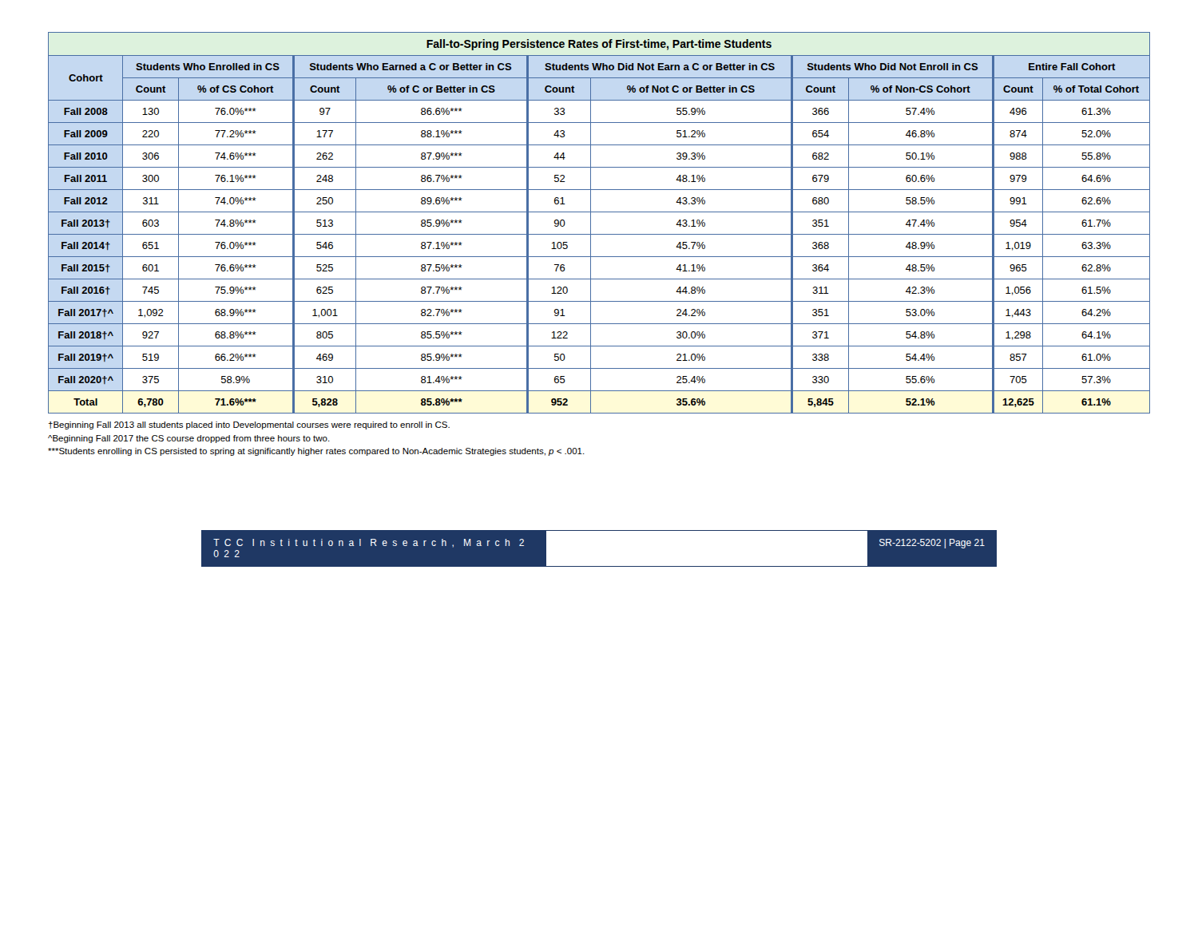| Fall-to-Spring Persistence Rates of First-time, Part-time Students |
| Cohort | Students Who Enrolled in CS | Students Who Earned a C or Better in CS | Students Who Did Not Earn a C or Better in CS | Students Who Did Not Enroll in CS | Entire Fall Cohort |
| Count | % of CS Cohort | Count | % of C or Better in CS | Count | % of Not C or Better in CS | Count | % of Non-CS Cohort | Count | % of Total Cohort |
| Fall 2008 | 130 | 76.0%*** | 97 | 86.6%*** | 33 | 55.9% | 366 | 57.4% | 496 | 61.3% |
| Fall 2009 | 220 | 77.2%*** | 177 | 88.1%*** | 43 | 51.2% | 654 | 46.8% | 874 | 52.0% |
| Fall 2010 | 306 | 74.6%*** | 262 | 87.9%*** | 44 | 39.3% | 682 | 50.1% | 988 | 55.8% |
| Fall 2011 | 300 | 76.1%*** | 248 | 86.7%*** | 52 | 48.1% | 679 | 60.6% | 979 | 64.6% |
| Fall 2012 | 311 | 74.0%*** | 250 | 89.6%*** | 61 | 43.3% | 680 | 58.5% | 991 | 62.6% |
| Fall 2013† | 603 | 74.8%*** | 513 | 85.9%*** | 90 | 43.1% | 351 | 47.4% | 954 | 61.7% |
| Fall 2014† | 651 | 76.0%*** | 546 | 87.1%*** | 105 | 45.7% | 368 | 48.9% | 1,019 | 63.3% |
| Fall 2015† | 601 | 76.6%*** | 525 | 87.5%*** | 76 | 41.1% | 364 | 48.5% | 965 | 62.8% |
| Fall 2016† | 745 | 75.9%*** | 625 | 87.7%*** | 120 | 44.8% | 311 | 42.3% | 1,056 | 61.5% |
| Fall 2017†^ | 1,092 | 68.9%*** | 1,001 | 82.7%*** | 91 | 24.2% | 351 | 53.0% | 1,443 | 64.2% |
| Fall 2018†^ | 927 | 68.8%*** | 805 | 85.5%*** | 122 | 30.0% | 371 | 54.8% | 1,298 | 64.1% |
| Fall 2019†^ | 519 | 66.2%*** | 469 | 85.9%*** | 50 | 21.0% | 338 | 54.4% | 857 | 61.0% |
| Fall 2020†^ | 375 | 58.9% | 310 | 81.4%*** | 65 | 25.4% | 330 | 55.6% | 705 | 57.3% |
| Total | 6,780 | 71.6%*** | 5,828 | 85.8%*** | 952 | 35.6% | 5,845 | 52.1% | 12,625 | 61.1% |
†Beginning Fall 2013 all students placed into Developmental courses were required to enroll in CS.
^Beginning Fall 2017 the CS course dropped from three hours to two.
***Students enrolling in CS persisted to spring at significantly higher rates compared to Non-Academic Strategies students, p < .001.
T C C I n s t i t u t i o n a l R e s e a r c h , M a r c h 2 0 2 2
SR-2122-5202 | Page 21